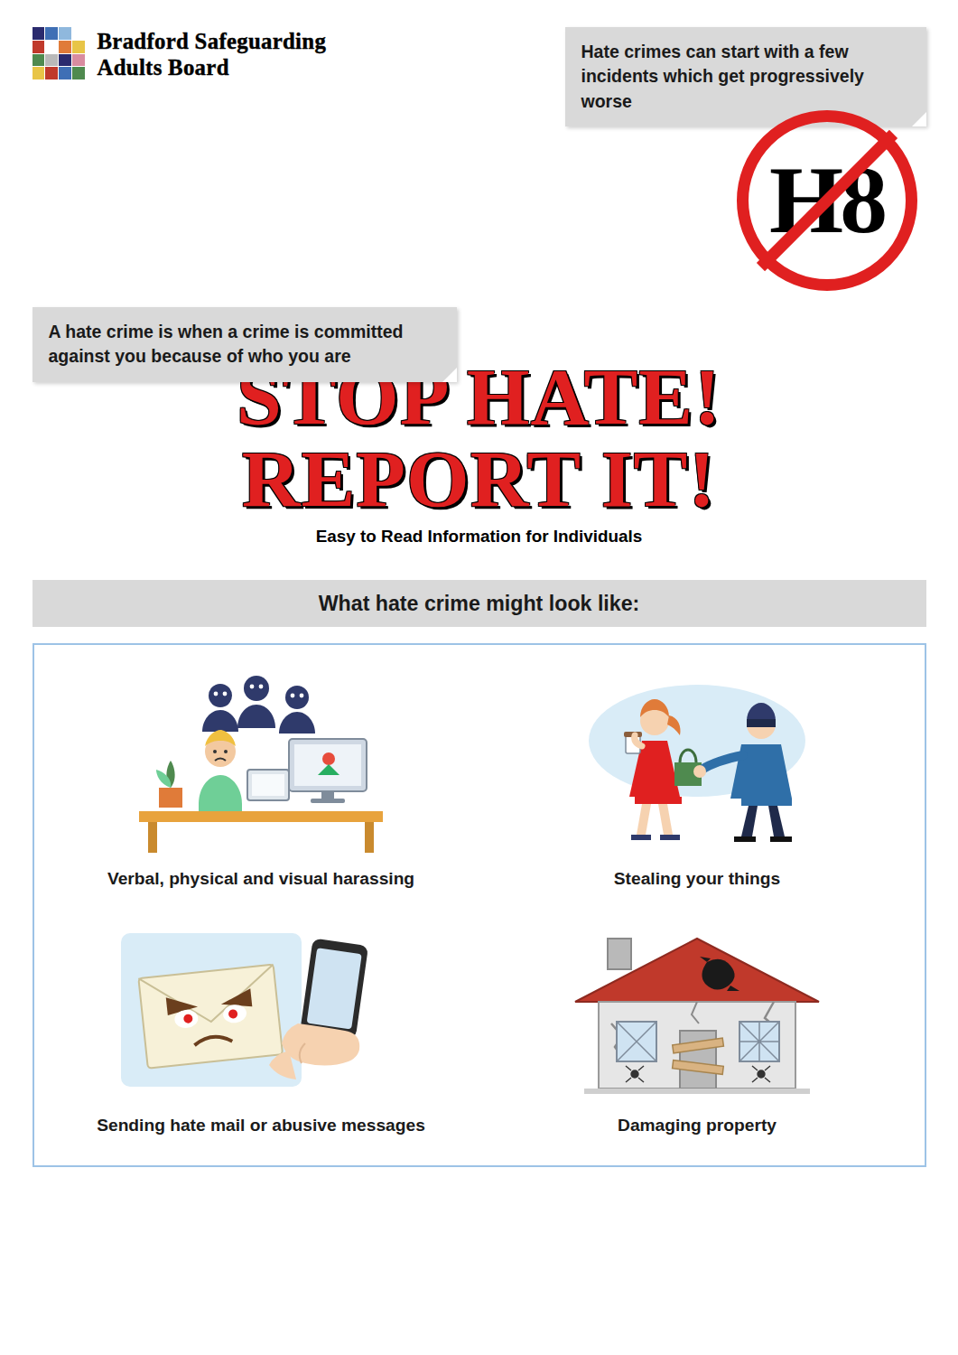Bradford Safeguarding
Adults Board
Hate crimes can start with a few incidents which get progressively worse
H8
A hate crime is when a crime is committed against you because of who you are
STOP HATE!
REPORT IT!
Easy to Read Information for Individuals
What hate crime might look like:
Verbal, physical and visual harassing
Stealing your things
Sending hate mail or abusive messages
Damaging property